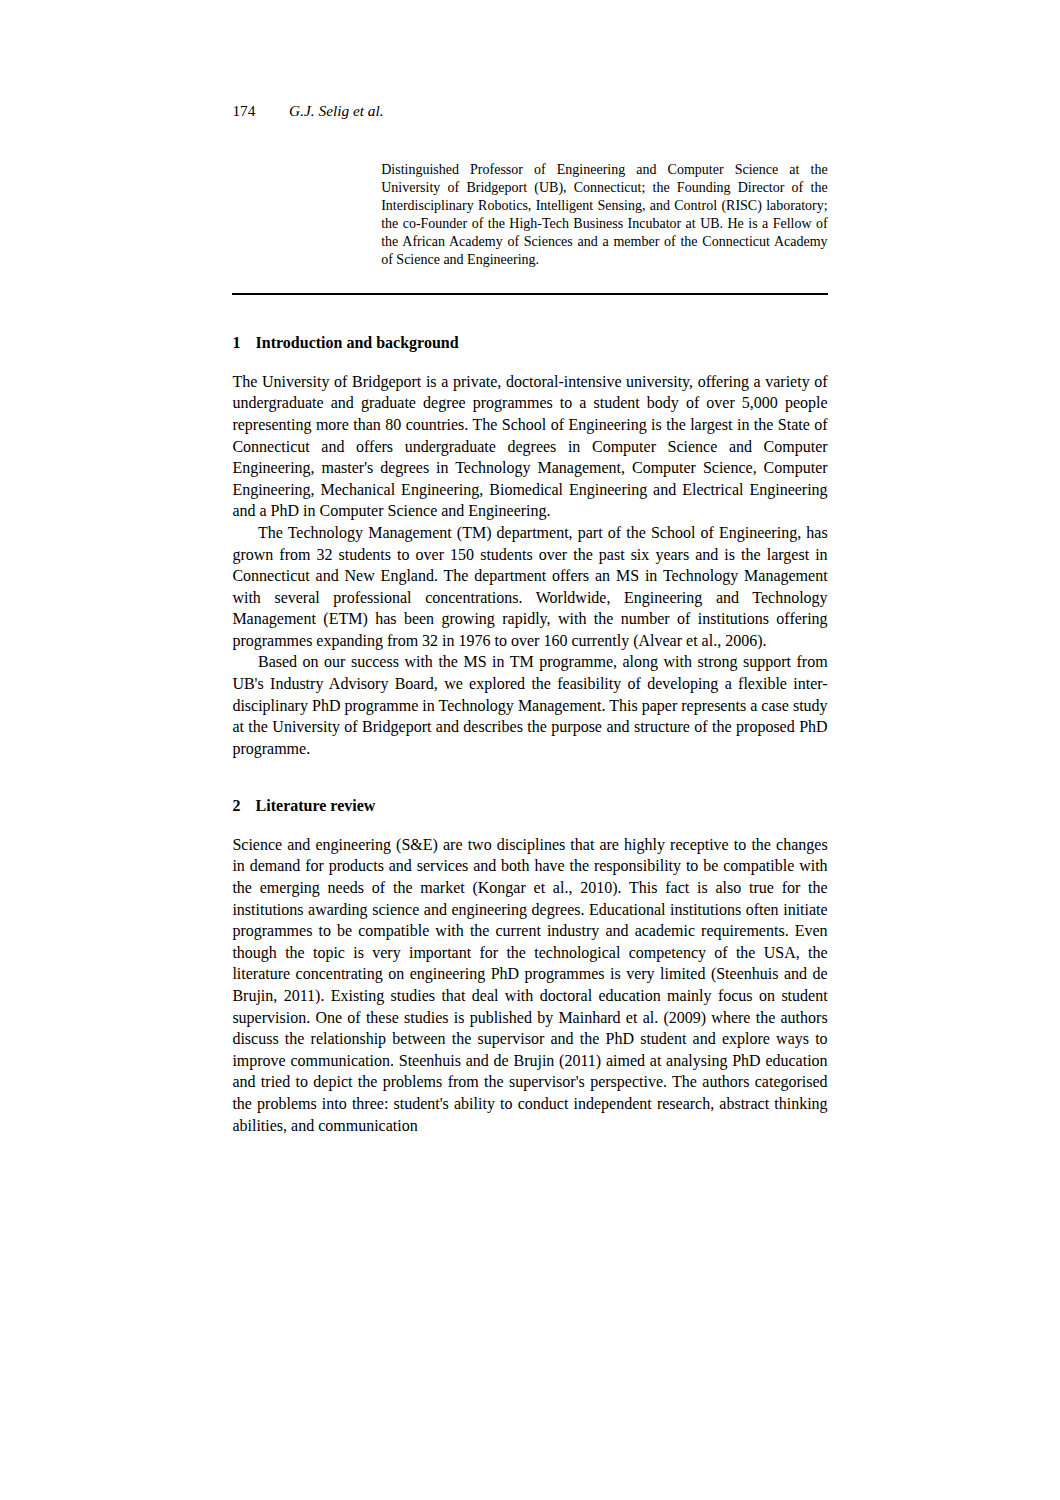174 G.J. Selig et al.
Distinguished Professor of Engineering and Computer Science at the University of Bridgeport (UB), Connecticut; the Founding Director of the Interdisciplinary Robotics, Intelligent Sensing, and Control (RISC) laboratory; the co-Founder of the High-Tech Business Incubator at UB. He is a Fellow of the African Academy of Sciences and a member of the Connecticut Academy of Science and Engineering.
1 Introduction and background
The University of Bridgeport is a private, doctoral-intensive university, offering a variety of undergraduate and graduate degree programmes to a student body of over 5,000 people representing more than 80 countries. The School of Engineering is the largest in the State of Connecticut and offers undergraduate degrees in Computer Science and Computer Engineering, master's degrees in Technology Management, Computer Science, Computer Engineering, Mechanical Engineering, Biomedical Engineering and Electrical Engineering and a PhD in Computer Science and Engineering.
The Technology Management (TM) department, part of the School of Engineering, has grown from 32 students to over 150 students over the past six years and is the largest in Connecticut and New England. The department offers an MS in Technology Management with several professional concentrations. Worldwide, Engineering and Technology Management (ETM) has been growing rapidly, with the number of institutions offering programmes expanding from 32 in 1976 to over 160 currently (Alvear et al., 2006).
Based on our success with the MS in TM programme, along with strong support from UB's Industry Advisory Board, we explored the feasibility of developing a flexible inter-disciplinary PhD programme in Technology Management. This paper represents a case study at the University of Bridgeport and describes the purpose and structure of the proposed PhD programme.
2 Literature review
Science and engineering (S&E) are two disciplines that are highly receptive to the changes in demand for products and services and both have the responsibility to be compatible with the emerging needs of the market (Kongar et al., 2010). This fact is also true for the institutions awarding science and engineering degrees. Educational institutions often initiate programmes to be compatible with the current industry and academic requirements. Even though the topic is very important for the technological competency of the USA, the literature concentrating on engineering PhD programmes is very limited (Steenhuis and de Brujin, 2011). Existing studies that deal with doctoral education mainly focus on student supervision. One of these studies is published by Mainhard et al. (2009) where the authors discuss the relationship between the supervisor and the PhD student and explore ways to improve communication. Steenhuis and de Brujin (2011) aimed at analysing PhD education and tried to depict the problems from the supervisor's perspective. The authors categorised the problems into three: student's ability to conduct independent research, abstract thinking abilities, and communication